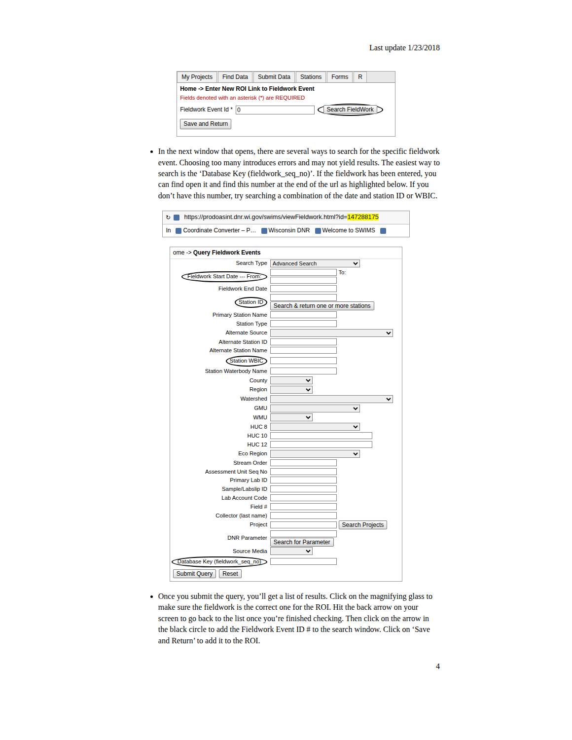Last update 1/23/2018
My Projects Find Data Submit Data Stations Forms R
Home -> Enter New ROI Link to Fieldwork Event
Fields denoted with an asterisk (*) are REQUIRED
Fieldwork Event Id * Search FieldWork
Save and Return
In the next window that opens, there are several ways to search for the specific fieldwork event. Choosing too many introduces errors and may not yield results. The easiest way to search is the ‘Database Key (fieldwork_seq_no)’. If the fieldwork has been entered, you can find open it and find this number at the end of the url as highlighted below. If you don’t have this number, try searching a combination of the date and station ID or WBIC.
↻ https://prodoasint.dnr.wi.gov/swims/viewFieldwork.html?id=147288175
In Coordinate Converter – P… Wisconsin DNR Welcome to SWIMS
ome -> Query Fieldwork Events
| Search Type | Advanced Search |
| Fieldwork Start Date --- From: | To: |
| Fieldwork End Date | |
| Station ID | Search & return one or more stations |
| Primary Station Name | |
| Station Type | |
| Alternate Source | |
| Alternate Station ID | |
| Alternate Station Name | |
| Station WBIC | |
| Station Waterbody Name | |
| County | |
| Region | |
| Watershed | |
| GMU | |
| WMU | |
| HUC 8 | |
| HUC 10 | |
| HUC 12 | |
| Eco Region | |
| Stream Order | |
| Assessment Unit Seq No | |
| Primary Lab ID | |
| Sample/Labslip ID | |
| Lab Account Code | |
| Field # | |
| Collector (last name) | |
| Project | Search Projects |
| DNR Parameter | Search for Parameter |
| Source Media | |
| Database Key (fieldwork_seq_no) | |
Submit Query Reset
Once you submit the query, you’ll get a list of results. Click on the magnifying glass to make sure the fieldwork is the correct one for the ROI. Hit the back arrow on your screen to go back to the list once you’re finished checking. Then click on the arrow in the black circle to add the Fieldwork Event ID # to the search window. Click on ‘Save and Return’ to add it to the ROI.
4